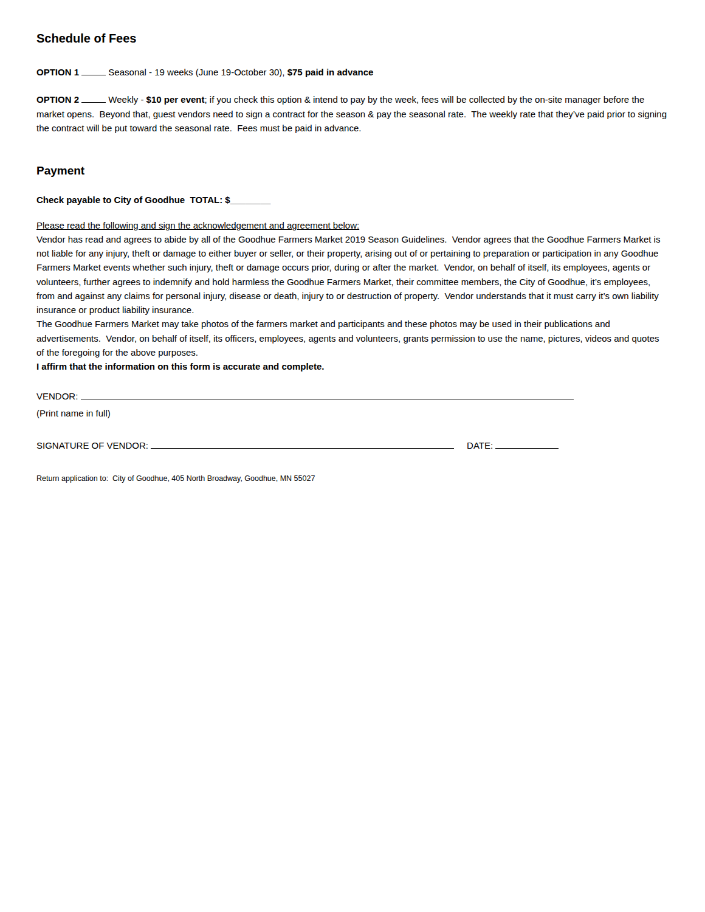Schedule of Fees
OPTION 1 Seasonal - 19 weeks (June 19-October 30), $75 paid in advance
OPTION 2 Weekly - $10 per event; if you check this option & intend to pay by the week, fees will be collected by the on-site manager before the market opens. Beyond that, guest vendors need to sign a contract for the season & pay the seasonal rate. The weekly rate that they’ve paid prior to signing the contract will be put toward the seasonal rate. Fees must be paid in advance.
Payment
Check payable to City of Goodhue TOTAL: $________
Please read the following and sign the acknowledgement and agreement below:
Vendor has read and agrees to abide by all of the Goodhue Farmers Market 2019 Season Guidelines. Vendor agrees that the Goodhue Farmers Market is not liable for any injury, theft or damage to either buyer or seller, or their property, arising out of or pertaining to preparation or participation in any Goodhue Farmers Market events whether such injury, theft or damage occurs prior, during or after the market. Vendor, on behalf of itself, its employees, agents or volunteers, further agrees to indemnify and hold harmless the Goodhue Farmers Market, their committee members, the City of Goodhue, it’s employees, from and against any claims for personal injury, disease or death, injury to or destruction of property. Vendor understands that it must carry it’s own liability insurance or product liability insurance.
The Goodhue Farmers Market may take photos of the farmers market and participants and these photos may be used in their publications and advertisements. Vendor, on behalf of itself, its officers, employees, agents and volunteers, grants permission to use the name, pictures, videos and quotes of the foregoing for the above purposes.
I affirm that the information on this form is accurate and complete.
VENDOR:
(Print name in full)
SIGNATURE OF VENDOR: DATE:
Return application to: City of Goodhue, 405 North Broadway, Goodhue, MN 55027